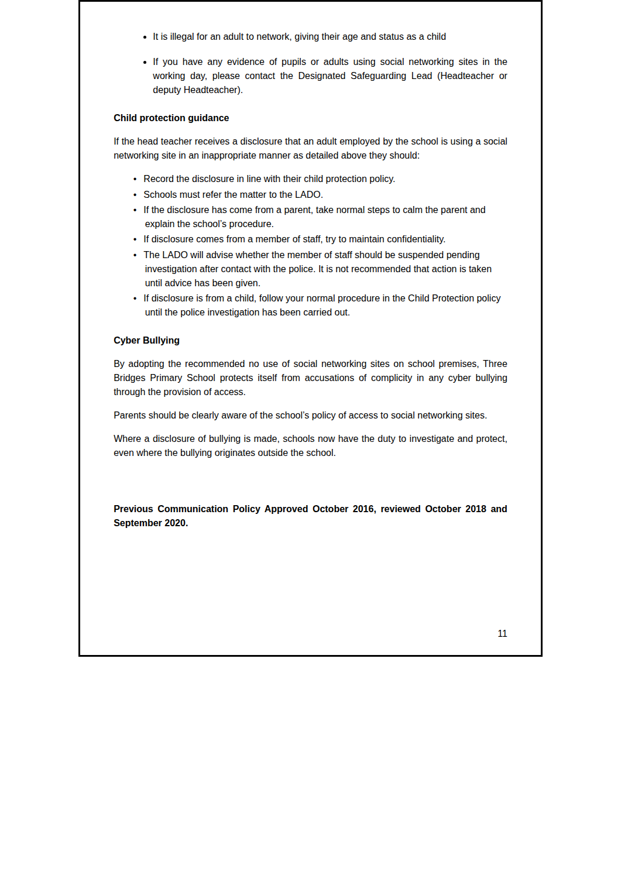It is illegal for an adult to network, giving their age and status as a child
If you have any evidence of pupils or adults using social networking sites in the working day, please contact the Designated Safeguarding Lead (Headteacher or deputy Headteacher).
Child protection guidance
If the head teacher receives a disclosure that an adult employed by the school is using a social networking site in an inappropriate manner as detailed above they should:
Record the disclosure in line with their child protection policy.
Schools must refer the matter to the LADO.
If the disclosure has come from a parent, take normal steps to calm the parent and explain the school’s procedure.
If disclosure comes from a member of staff, try to maintain confidentiality.
The LADO will advise whether the member of staff should be suspended pending investigation after contact with the police. It is not recommended that action is taken until advice has been given.
If disclosure is from a child, follow your normal procedure in the Child Protection policy until the police investigation has been carried out.
Cyber Bullying
By adopting the recommended no use of social networking sites on school premises, Three Bridges Primary School protects itself from accusations of complicity in any cyber bullying through the provision of access.
Parents should be clearly aware of the school’s policy of access to social networking sites.
Where a disclosure of bullying is made, schools now have the duty to investigate and protect, even where the bullying originates outside the school.
Previous Communication Policy Approved October 2016, reviewed October 2018 and September 2020.
11